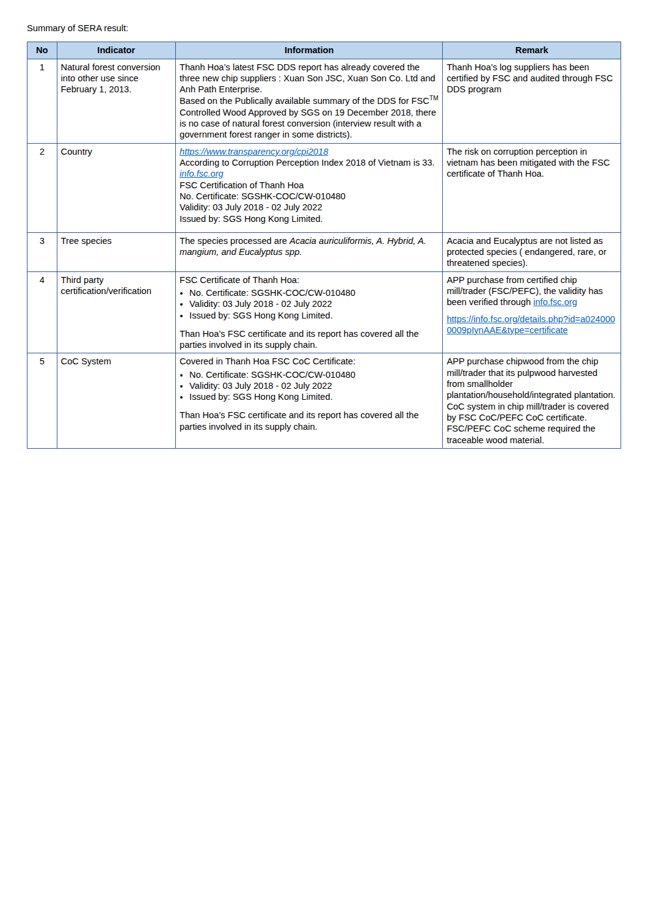Summary of SERA result:
| No | Indicator | Information | Remark |
| --- | --- | --- | --- |
| 1 | Natural forest conversion into other use since February 1, 2013. | Thanh Hoa’s latest FSC DDS report has already covered the three new chip suppliers : Xuan Son JSC, Xuan Son Co. Ltd and Anh Path Enterprise. Based on the Publically available summary of the DDS for FSC TM Controlled Wood Approved by SGS on 19 December 2018, there is no case of natural forest conversion (interview result with a government forest ranger in some districts). | Thanh Hoa's log suppliers has been certified by FSC and audited through FSC DDS program |
| 2 | Country | https://www.transparency.org/cpi2018 According to Corruption Perception Index 2018 of Vietnam is 33. info.fsc.org FSC Certification of Thanh Hoa No. Certificate: SGSHK-COC/CW-010480 Validity: 03 July 2018 - 02 July 2022 Issued by: SGS Hong Kong Limited. | The risk on corruption perception in vietnam has been mitigated with the FSC certificate of Thanh Hoa. |
| 3 | Tree species | The species processed are Acacia auriculiformis, A. Hybrid, A. mangium, and Eucalyptus spp. | Acacia and Eucalyptus are not listed as protected species ( endangered, rare, or threatened species). |
| 4 | Third party certification/verification | FSC Certificate of Thanh Hoa: No. Certificate: SGSHK-COC/CW-010480 Validity: 03 July 2018 - 02 July 2022 Issued by: SGS Hong Kong Limited. Than Hoa’s FSC certificate and its report has covered all the parties involved in its supply chain. | APP purchase from certified chip mill/trader (FSC/PEFC), the validity has been verified through info.fsc.org https://info.fsc.org/details.php?id=a0240000009pIynAAE&type=certificate |
| 5 | CoC System | Covered in Thanh Hoa FSC CoC Certificate: No. Certificate: SGSHK-COC/CW-010480 Validity: 03 July 2018 - 02 July 2022 Issued by: SGS Hong Kong Limited. Than Hoa’s FSC certificate and its report has covered all the parties involved in its supply chain. | APP purchase chipwood from the chip mill/trader that its pulpwood harvested from smallholder plantation/household/integrated plantation. CoC system in chip mill/trader is covered by FSC CoC/PEFC CoC certificate. FSC/PEFC CoC scheme required the traceable wood material. |